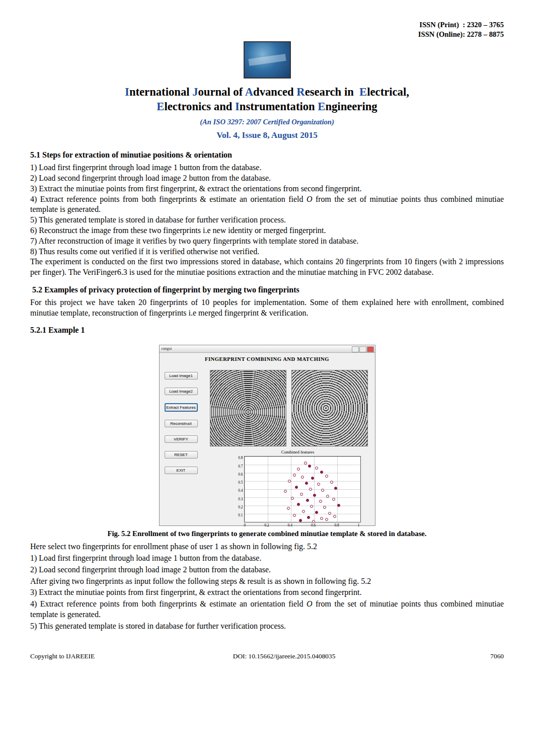ISSN (Print) : 2320 – 3765
ISSN (Online): 2278 – 8875
International Journal of Advanced Research in Electrical,
Electronics and Instrumentation Engineering
(An ISO 3297: 2007 Certified Organization)
Vol. 4, Issue 8, August 2015
5.1 Steps for extraction of minutiae positions & orientation
1) Load first fingerprint through load image 1 button from the database.
2) Load second fingerprint through load image 2 button from the database.
3) Extract the minutiae points from first fingerprint, & extract the orientations from second fingerprint.
4) Extract reference points from both fingerprints & estimate an orientation field O from the set of minutiae points thus combined minutiae template is generated.
5) This generated template is stored in database for further verification process.
6) Reconstruct the image from these two fingerprints i.e new identity or merged fingerprint.
7) After reconstruction of image it verifies by two query fingerprints with template stored in database.
8) Thus results come out verified if it is verified otherwise not verified.
The experiment is conducted on the first two impressions stored in database, which contains 20 fingerprints from 10 fingers (with 2 impressions per finger). The VeriFinger6.3 is used for the minutiae positions extraction and the minutiae matching in FVC 2002 database.
5.2 Examples of privacy protection of fingerprint by merging two fingerprints
For this project we have taken 20 fingerprints of 10 peoples for implementation. Some of them explained here with enrollment, combined minutiae template, reconstruction of fingerprints i.e merged fingerprint & verification.
5.2.1 Example 1
rungui
FINGERPRINT COMBINING AND MATCHING
Load Image1 Load Image2 Extract Features Reconstruct VERIFY RESET EXIT
Combined features
0.8 0.7 0.6 0.5 0.4 0.3 0.2 0.1
00.20.40.60.81
Fig. 5.2 Enrollment of two fingerprints to generate combined minutiae template & stored in database.
Here select two fingerprints for enrollment phase of user 1 as shown in following fig. 5.2
1) Load first fingerprint through load image 1 button from the database.
2) Load second fingerprint through load image 2 button from the database.
After giving two fingerprints as input follow the following steps & result is as shown in following fig. 5.2
3) Extract the minutiae points from first fingerprint, & extract the orientations from second fingerprint.
4) Extract reference points from both fingerprints & estimate an orientation field O from the set of minutiae points thus combined minutiae template is generated.
5) This generated template is stored in database for further verification process.
Copyright to IJAREEIE
DOI: 10.15662/ijareeie.2015.0408035
7060